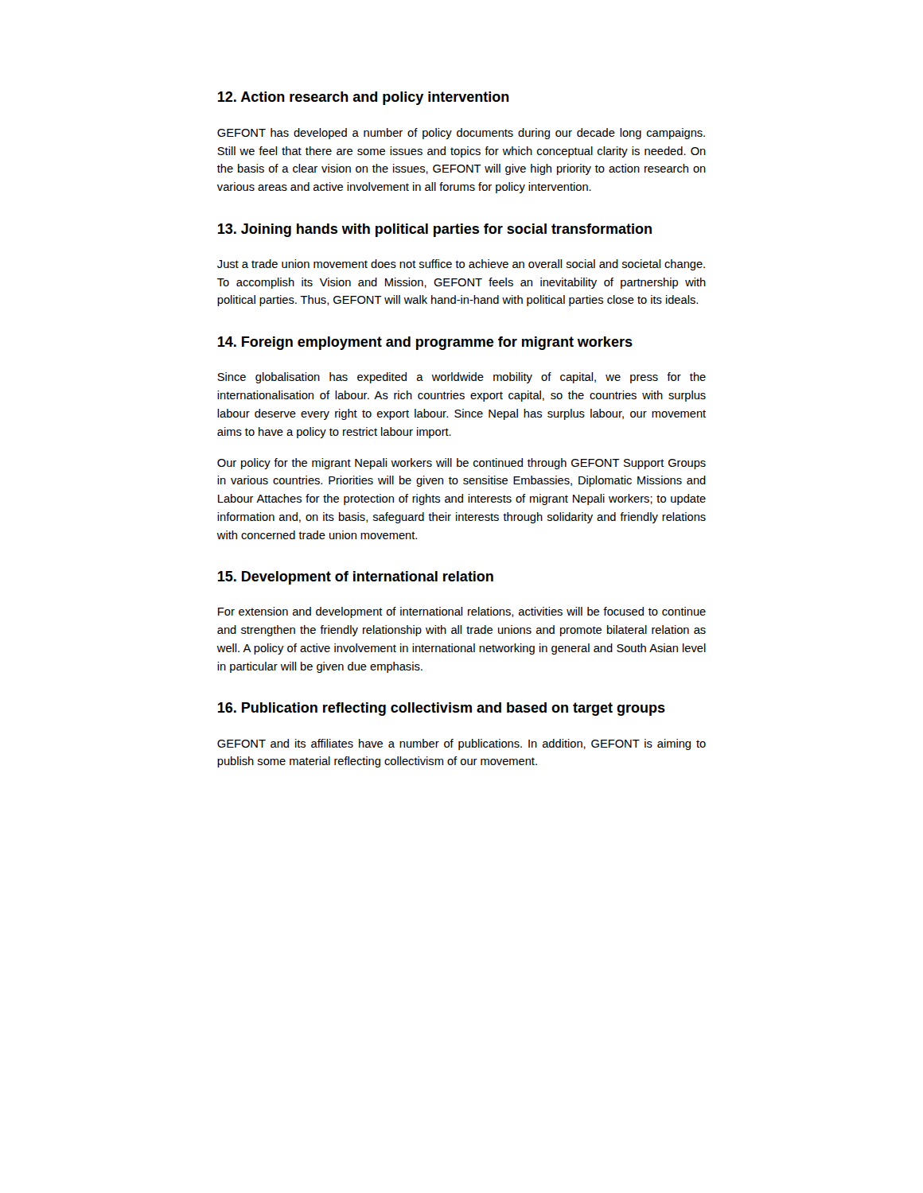12. Action research and policy intervention
GEFONT has developed a number of policy documents during our decade long campaigns. Still we feel that there are some issues and topics for which conceptual clarity is needed. On the basis of a clear vision on the issues, GEFONT will give high priority to action research on various areas and active involvement in all forums for policy intervention.
13. Joining hands with political parties for social transformation
Just a trade union movement does not suffice to achieve an overall social and societal change. To accomplish its Vision and Mission, GEFONT feels an inevitability of partnership with political parties. Thus, GEFONT will walk hand-in-hand with political parties close to its ideals.
14. Foreign employment and programme for migrant workers
Since globalisation has expedited a worldwide mobility of capital, we press for the internationalisation of labour. As rich countries export capital, so the countries with surplus labour deserve every right to export labour. Since Nepal has surplus labour, our movement aims to have a policy to restrict labour import.
Our policy for the migrant Nepali workers will be continued through GEFONT Support Groups in various countries. Priorities will be given to sensitise Embassies, Diplomatic Missions and Labour Attaches for the protection of rights and interests of migrant Nepali workers; to update information and, on its basis, safeguard their interests through solidarity and friendly relations with concerned trade union movement.
15. Development of international relation
For extension and development of international relations, activities will be focused to continue and strengthen the friendly relationship with all trade unions and promote bilateral relation as well. A policy of active involvement in international networking in general and South Asian level in particular will be given due emphasis.
16. Publication reflecting collectivism and based on target groups
GEFONT and its affiliates have a number of publications. In addition, GEFONT is aiming to publish some material reflecting collectivism of our movement.